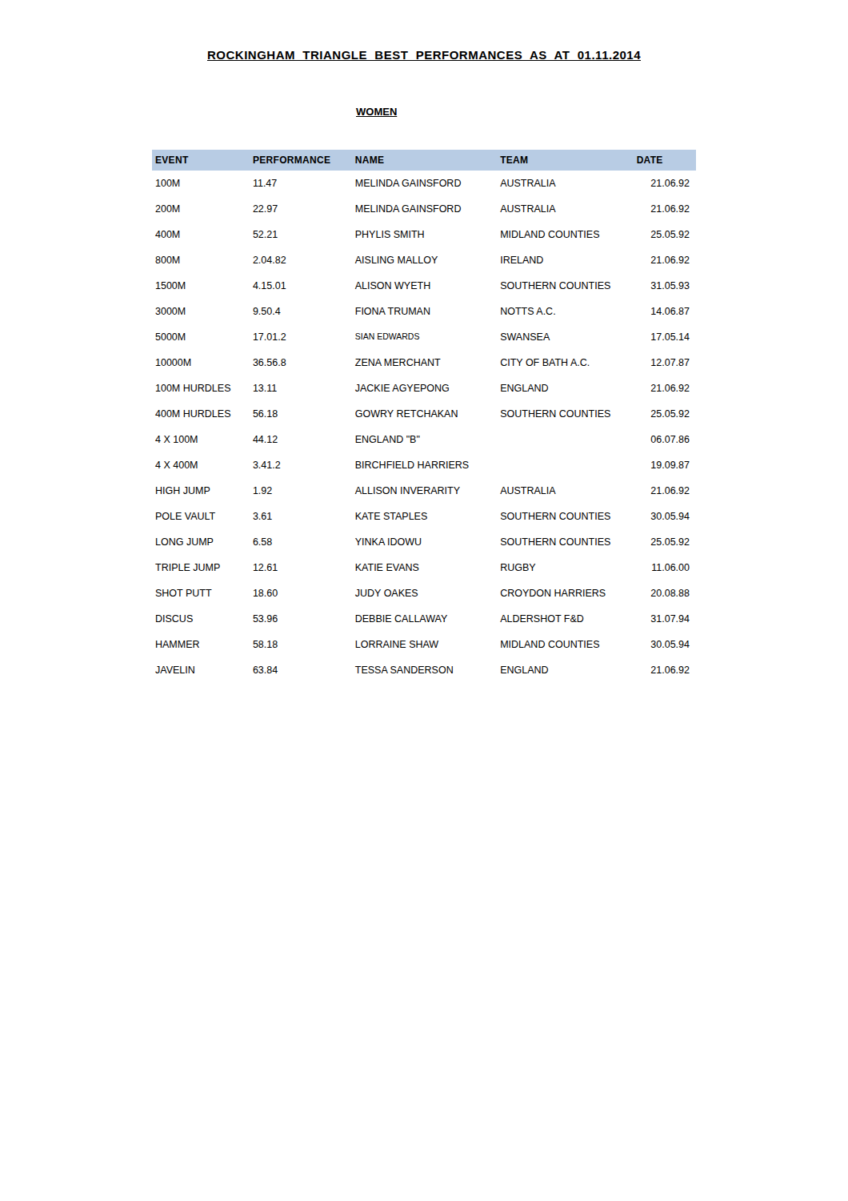ROCKINGHAM TRIANGLE BEST PERFORMANCES AS AT 01.11.2014
WOMEN
| EVENT | PERFORMANCE | NAME | TEAM | DATE |
| --- | --- | --- | --- | --- |
| 100M | 11.47 | MELINDA GAINSFORD | AUSTRALIA | 21.06.92 |
| 200M | 22.97 | MELINDA GAINSFORD | AUSTRALIA | 21.06.92 |
| 400M | 52.21 | PHYLIS SMITH | MIDLAND COUNTIES | 25.05.92 |
| 800M | 2.04.82 | AISLING MALLOY | IRELAND | 21.06.92 |
| 1500M | 4.15.01 | ALISON WYETH | SOUTHERN COUNTIES | 31.05.93 |
| 3000M | 9.50.4 | FIONA TRUMAN | NOTTS A.C. | 14.06.87 |
| 5000M | 17.01.2 | SIAN EDWARDS | SWANSEA | 17.05.14 |
| 10000M | 36.56.8 | ZENA MERCHANT | CITY OF BATH A.C. | 12.07.87 |
| 100M HURDLES | 13.11 | JACKIE AGYEPONG | ENGLAND | 21.06.92 |
| 400M HURDLES | 56.18 | GOWRY RETCHAKAN | SOUTHERN COUNTIES | 25.05.92 |
| 4 X 100M | 44.12 | ENGLAND "B" | | 06.07.86 |
| 4 X 400M | 3.41.2 | BIRCHFIELD HARRIERS | | 19.09.87 |
| HIGH JUMP | 1.92 | ALLISON INVERARITY | AUSTRALIA | 21.06.92 |
| POLE VAULT | 3.61 | KATE STAPLES | SOUTHERN COUNTIES | 30.05.94 |
| LONG JUMP | 6.58 | YINKA IDOWU | SOUTHERN COUNTIES | 25.05.92 |
| TRIPLE JUMP | 12.61 | KATIE EVANS | RUGBY | 11.06.00 |
| SHOT PUTT | 18.60 | JUDY OAKES | CROYDON HARRIERS | 20.08.88 |
| DISCUS | 53.96 | DEBBIE CALLAWAY | ALDERSHOT F&D | 31.07.94 |
| HAMMER | 58.18 | LORRAINE SHAW | MIDLAND COUNTIES | 30.05.94 |
| JAVELIN | 63.84 | TESSA SANDERSON | ENGLAND | 21.06.92 |